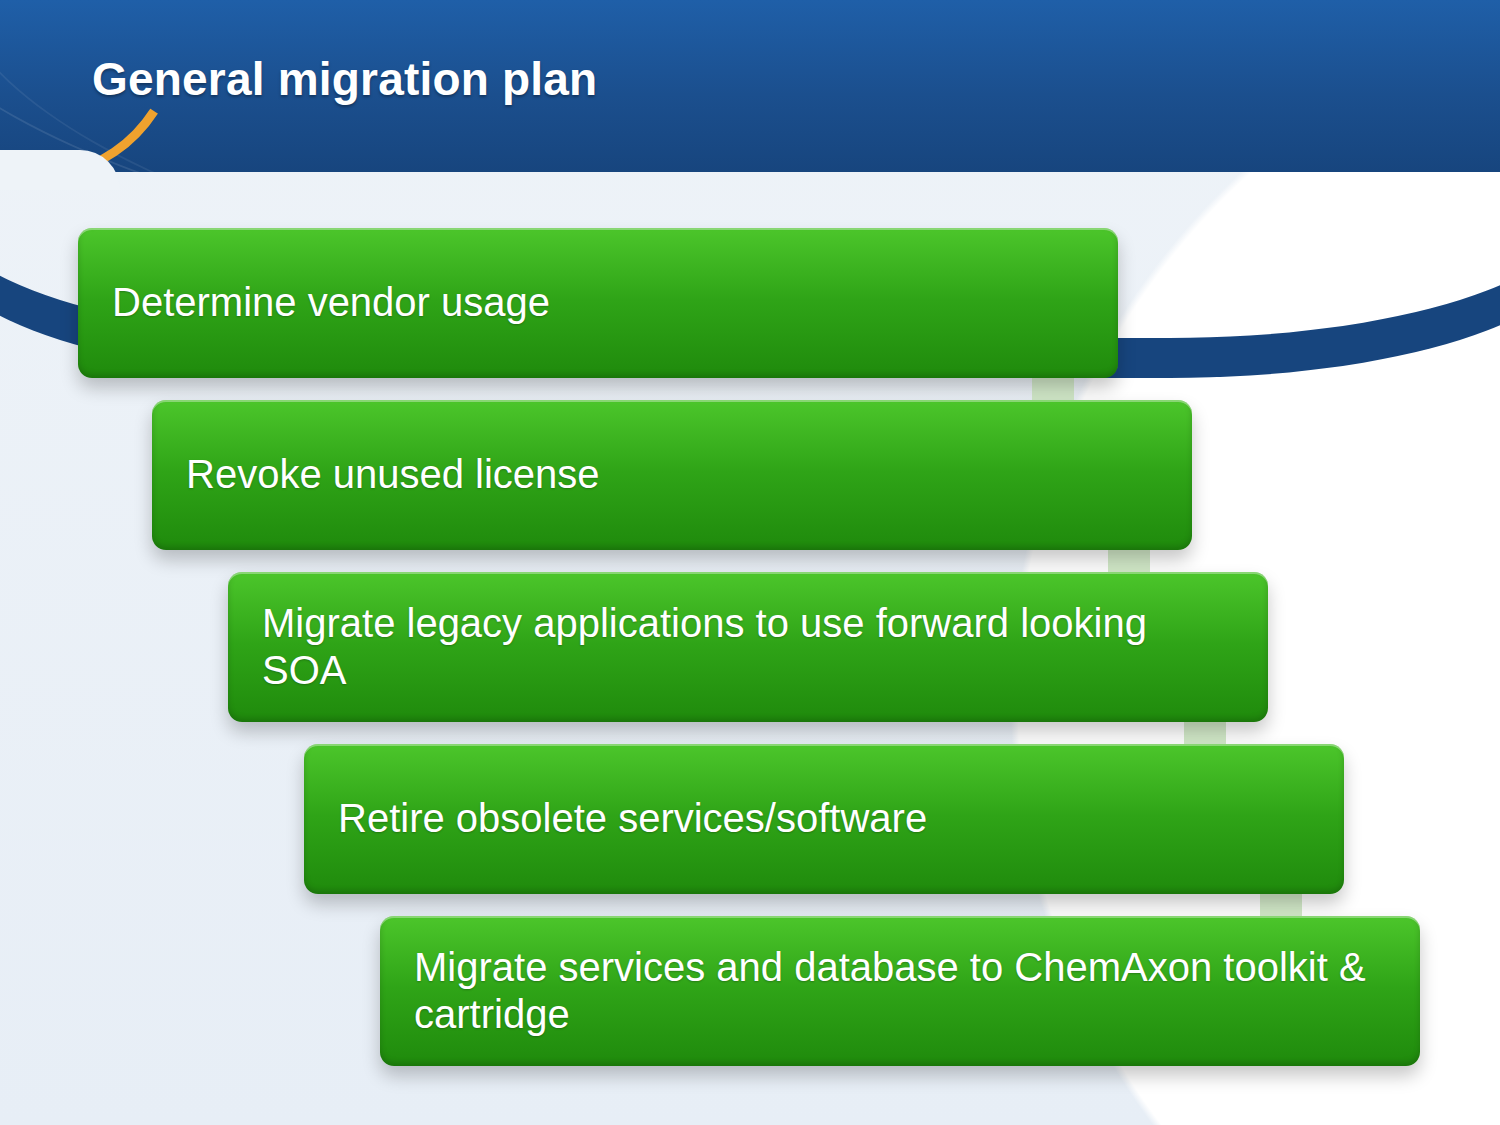General migration plan
Determine vendor usage
Revoke unused license
Migrate legacy applications to use forward looking SOA
Retire obsolete services/software
Migrate services and database to ChemAxon toolkit & cartridge